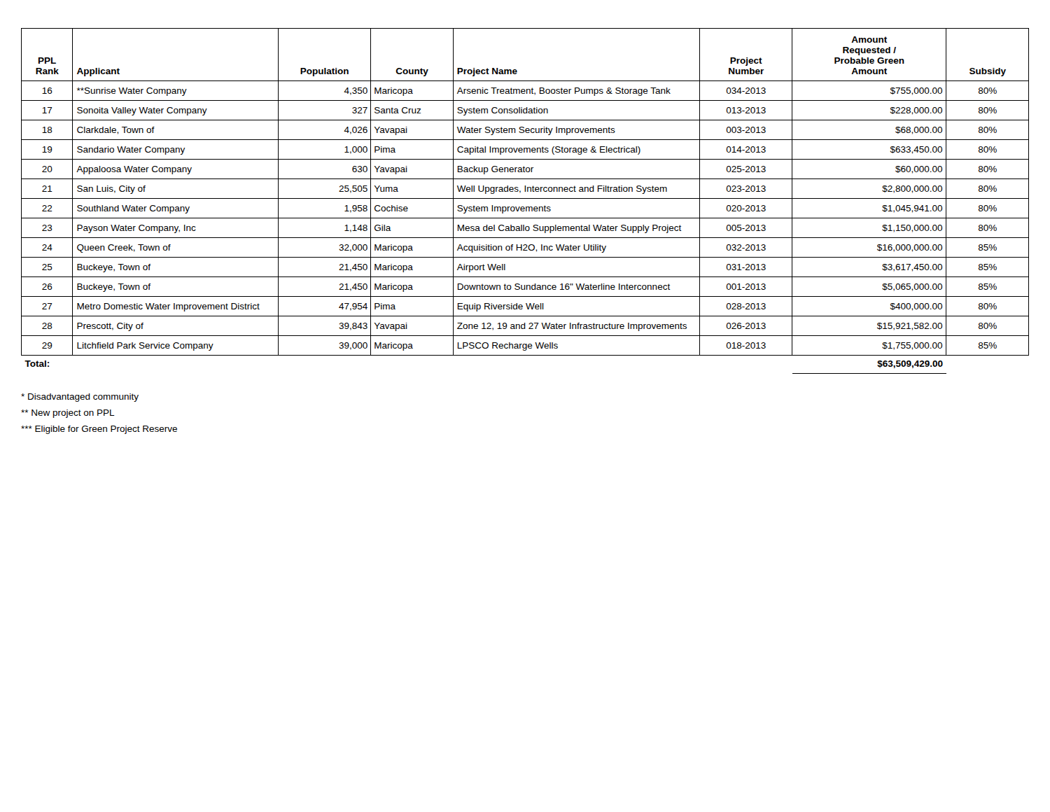| PPL Rank | Applicant | Population | County | Project Name | Project Number | Amount Requested / Probable Green Amount | Subsidy |
| --- | --- | --- | --- | --- | --- | --- | --- |
| 16 | **Sunrise Water Company | 4,350 | Maricopa | Arsenic Treatment, Booster Pumps & Storage Tank | 034-2013 | $755,000.00 | 80% |
| 17 | Sonoita Valley Water Company | 327 | Santa Cruz | System Consolidation | 013-2013 | $228,000.00 | 80% |
| 18 | Clarkdale, Town of | 4,026 | Yavapai | Water System Security Improvements | 003-2013 | $68,000.00 | 80% |
| 19 | Sandario Water Company | 1,000 | Pima | Capital Improvements (Storage & Electrical) | 014-2013 | $633,450.00 | 80% |
| 20 | Appaloosa Water Company | 630 | Yavapai | Backup Generator | 025-2013 | $60,000.00 | 80% |
| 21 | San Luis, City of | 25,505 | Yuma | Well Upgrades, Interconnect and Filtration System | 023-2013 | $2,800,000.00 | 80% |
| 22 | Southland Water Company | 1,958 | Cochise | System Improvements | 020-2013 | $1,045,941.00 | 80% |
| 23 | Payson Water Company, Inc | 1,148 | Gila | Mesa del Caballo Supplemental Water Supply Project | 005-2013 | $1,150,000.00 | 80% |
| 24 | Queen Creek, Town of | 32,000 | Maricopa | Acquisition of H2O, Inc Water Utility | 032-2013 | $16,000,000.00 | 85% |
| 25 | Buckeye, Town of | 21,450 | Maricopa | Airport Well | 031-2013 | $3,617,450.00 | 85% |
| 26 | Buckeye, Town of | 21,450 | Maricopa | Downtown to Sundance 16" Waterline Interconnect | 001-2013 | $5,065,000.00 | 85% |
| 27 | Metro Domestic Water Improvement District | 47,954 | Pima | Equip Riverside Well | 028-2013 | $400,000.00 | 80% |
| 28 | Prescott, City of | 39,843 | Yavapai | Zone 12, 19 and 27 Water Infrastructure Improvements | 026-2013 | $15,921,582.00 | 80% |
| 29 | Litchfield Park Service Company | 39,000 | Maricopa | LPSCO Recharge Wells | 018-2013 | $1,755,000.00 | 85% |
| Total: | $63,509,429.00 | |
* Disadvantaged community
** New project on PPL
*** Eligible for Green Project Reserve